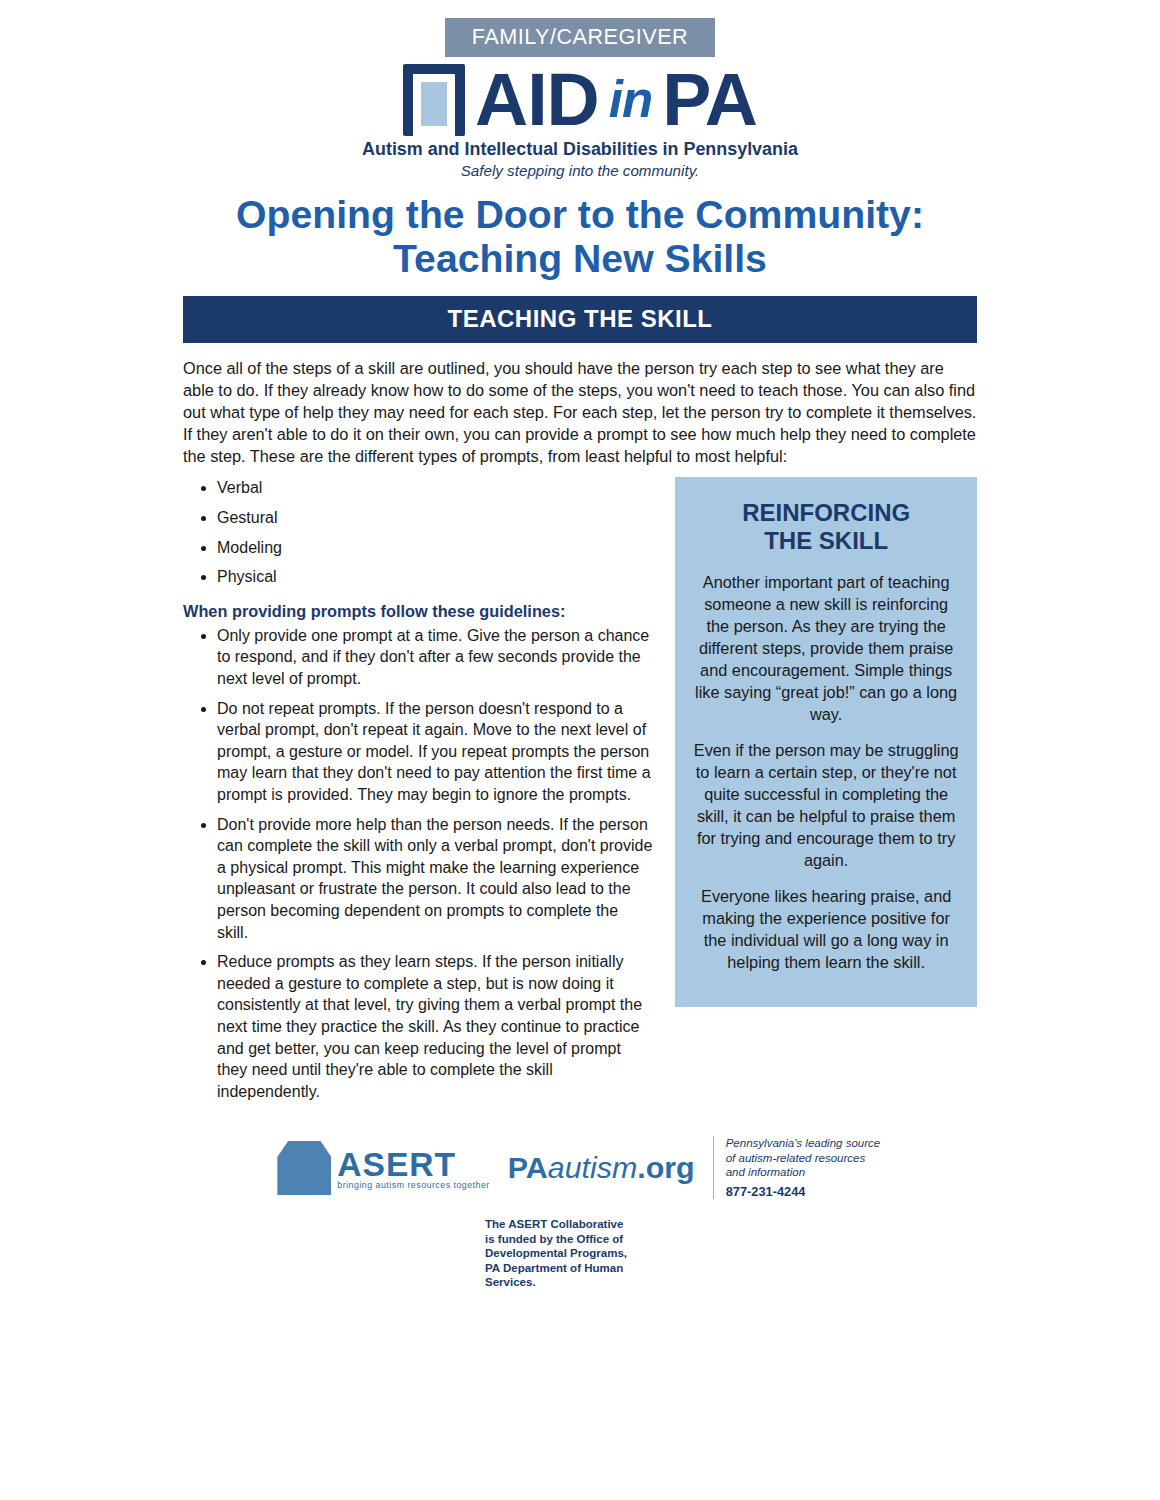FAMILY/CAREGIVER
AID in PA
Autism and Intellectual Disabilities in Pennsylvania
Safely stepping into the community.
Opening the Door to the Community:
Teaching New Skills
TEACHING THE SKILL
Once all of the steps of a skill are outlined, you should have the person try each step to see what they are able to do. If they already know how to do some of the steps, you won't need to teach those. You can also find out what type of help they may need for each step. For each step, let the person try to complete it themselves. If they aren't able to do it on their own, you can provide a prompt to see how much help they need to complete the step. These are the different types of prompts, from least helpful to most helpful:
Verbal
Gestural
Modeling
Physical
When providing prompts follow these guidelines:
Only provide one prompt at a time. Give the person a chance to respond, and if they don't after a few seconds provide the next level of prompt.
Do not repeat prompts. If the person doesn't respond to a verbal prompt, don't repeat it again. Move to the next level of prompt, a gesture or model. If you repeat prompts the person may learn that they don't need to pay attention the first time a prompt is provided. They may begin to ignore the prompts.
Don't provide more help than the person needs. If the person can complete the skill with only a verbal prompt, don't provide a physical prompt. This might make the learning experience unpleasant or frustrate the person. It could also lead to the person becoming dependent on prompts to complete the skill.
Reduce prompts as they learn steps. If the person initially needed a gesture to complete a step, but is now doing it consistently at that level, try giving them a verbal prompt the next time they practice the skill. As they continue to practice and get better, you can keep reducing the level of prompt they need until they're able to complete the skill independently.
REINFORCING
THE SKILL
Another important part of teaching someone a new skill is reinforcing the person. As they are trying the different steps, provide them praise and encouragement. Simple things like saying “great job!” can go a long way.
Even if the person may be struggling to learn a certain step, or they're not quite successful in completing the skill, it can be helpful to praise them for trying and encourage them to try again.
Everyone likes hearing praise, and making the experience positive for the individual will go a long way in helping them learn the skill.
ASERT
bringing autism resources together
PA autism.org
Pennsylvania's leading source of autism-related resources and information
877-231-4244
The ASERT Collaborative
is funded by the Office of
Developmental Programs,
PA Department of Human Services.